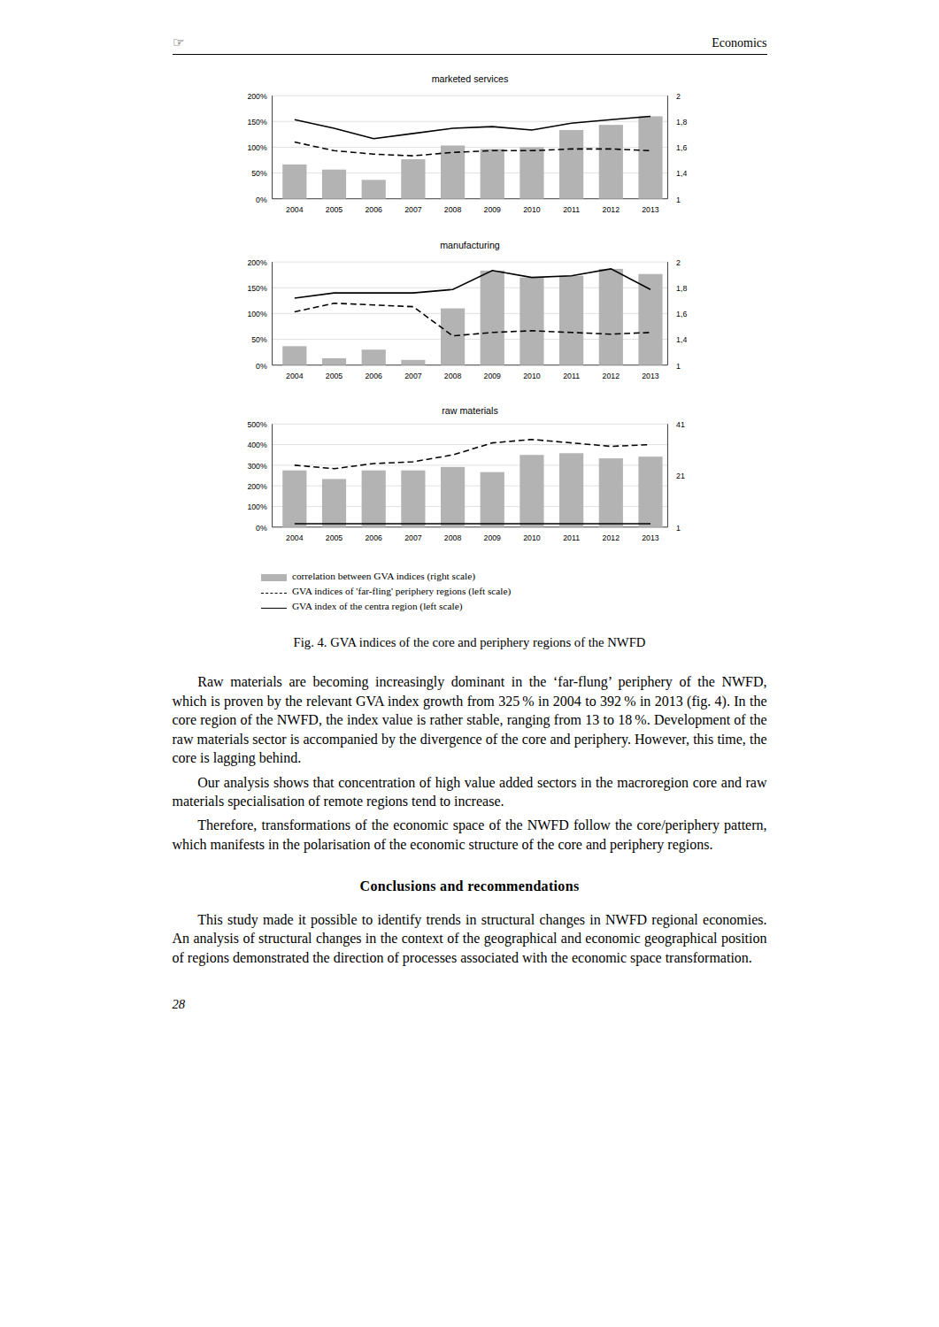☞ Economics
marketed services 200% 150% 100% 50% 0% 2 1,8 1,6 1,4 1 2004 2005 2006 2007 2008 2009 2010 2011 2012 2013
manufacturing 200% 150% 100% 50% 0% 2 1,8 1,6 1,4 1 2004 2005 2006 2007 2008 2009 2010 2011 2012 2013
raw materials 500% 400% 300% 200% 100% 0% 41 21 1 2004 2005 2006 2007 2008 2009 2010 2011 2012 2013
correlation between GVA indices (right scale)
GVA indices of 'far-fling' periphery regions (left scale)
GVA index of the centra region (left scale)
Fig. 4. GVA indices of the core and periphery regions of the NWFD
Raw materials are becoming increasingly dominant in the ‘far-flung’ periphery of the NWFD, which is proven by the relevant GVA index growth from 325 % in 2004 to 392 % in 2013 (fig. 4). In the core region of the NWFD, the index value is rather stable, ranging from 13 to 18 %. Development of the raw materials sector is accompanied by the divergence of the core and periphery. However, this time, the core is lagging behind.
Our analysis shows that concentration of high value added sectors in the macroregion core and raw materials specialisation of remote regions tend to increase.
Therefore, transformations of the economic space of the NWFD follow the core/periphery pattern, which manifests in the polarisation of the economic structure of the core and periphery regions.
Conclusions and recommendations
This study made it possible to identify trends in structural changes in NWFD regional economies. An analysis of structural changes in the context of the geographical and economic geographical position of regions demonstrated the direction of processes associated with the economic space transformation.
28